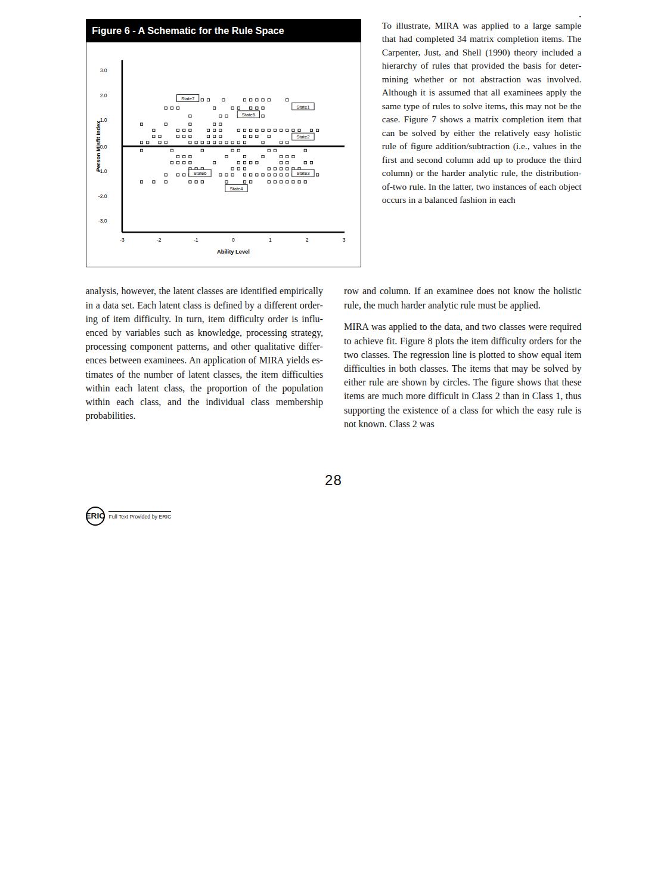.
Figure 6 - A Schematic for the Rule Space
3.0 2.0 1.0 0.0 -1.0 -2.0 -3.0 -3 -2 -1 0 1 2 3 Ability Level Person Misfit Index State7 State1 State5 State2 State6 State3 State4
To illustrate, MIRA was applied to a large sample that had completed 34 matrix completion items. The Carpenter, Just, and Shell (1990) theory included a hierarchy of rules that provided the basis for determining whether or not abstraction was involved. Although it is assumed that all examinees apply the same type of rules to solve items, this may not be the case. Figure 7 shows a matrix completion item that can be solved by either the relatively easy holistic rule of figure addition/subtraction (i.e., values in the first and second column add up to produce the third column) or the harder analytic rule, the distribution-of-two rule. In the latter, two instances of each object occurs in a balanced fashion in each
analysis, however, the latent classes are identified empirically in a data set. Each latent class is defined by a different ordering of item difficulty. In turn, item difficulty order is influenced by variables such as knowledge, processing strategy, processing component patterns, and other qualitative differences between examinees. An application of MIRA yields estimates of the number of latent classes, the item difficulties within each latent class, the proportion of the population within each class, and the individual class membership probabilities.
row and column. If an examinee does not know the holistic rule, the much harder analytic rule must be applied.
MIRA was applied to the data, and two classes were required to achieve fit. Figure 8 plots the item difficulty orders for the two classes. The regression line is plotted to show equal item difficulties in both classes. The items that may be solved by either rule are shown by circles. The figure shows that these items are much more difficult in Class 2 than in Class 1, thus supporting the existence of a class for which the easy rule is not known. Class 2 was
28
ERIC
Full Text Provided by ERIC